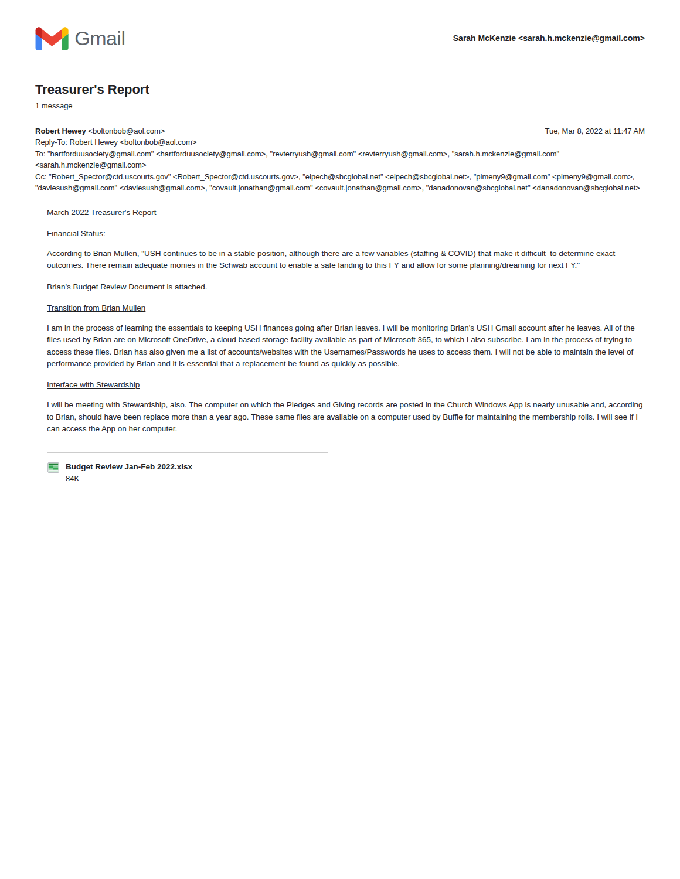Gmail
Sarah McKenzie <sarah.h.mckenzie@gmail.com>
Treasurer's Report
1 message
Robert Hewey <boltonbob@aol.com>
Tue, Mar 8, 2022 at 11:47 AM
Reply-To: Robert Hewey <boltonbob@aol.com>
To: "hartforduusociety@gmail.com" <hartforduusociety@gmail.com>, "revterryush@gmail.com" <revterryush@gmail.com>, "sarah.h.mckenzie@gmail.com" <sarah.h.mckenzie@gmail.com>
Cc: "Robert_Spector@ctd.uscourts.gov" <Robert_Spector@ctd.uscourts.gov>, "elpech@sbcglobal.net" <elpech@sbcglobal.net>, "plmeny9@gmail.com" <plmeny9@gmail.com>, "daviesush@gmail.com" <daviesush@gmail.com>, "covault.jonathan@gmail.com" <covault.jonathan@gmail.com>, "danadonovan@sbcglobal.net" <danadonovan@sbcglobal.net>
March 2022 Treasurer's Report
Financial Status:
According to Brian Mullen, "USH continues to be in a stable position, although there are a few variables (staffing & COVID) that make it difficult to determine exact outcomes. There remain adequate monies in the Schwab account to enable a safe landing to this FY and allow for some planning/dreaming for next FY."
Brian's Budget Review Document is attached.
Transition from Brian Mullen
I am in the process of learning the essentials to keeping USH finances going after Brian leaves. I will be monitoring Brian's USH Gmail account after he leaves. All of the files used by Brian are on Microsoft OneDrive, a cloud based storage facility available as part of Microsoft 365, to which I also subscribe. I am in the process of trying to access these files. Brian has also given me a list of accounts/websites with the Usernames/Passwords he uses to access them. I will not be able to maintain the level of performance provided by Brian and it is essential that a replacement be found as quickly as possible.
Interface with Stewardship
I will be meeting with Stewardship, also. The computer on which the Pledges and Giving records are posted in the Church Windows App is nearly unusable and, according to Brian, should have been replace more than a year ago. These same files are available on a computer used by Buffie for maintaining the membership rolls. I will see if I can access the App on her computer.
Budget Review Jan-Feb 2022.xlsx
84K